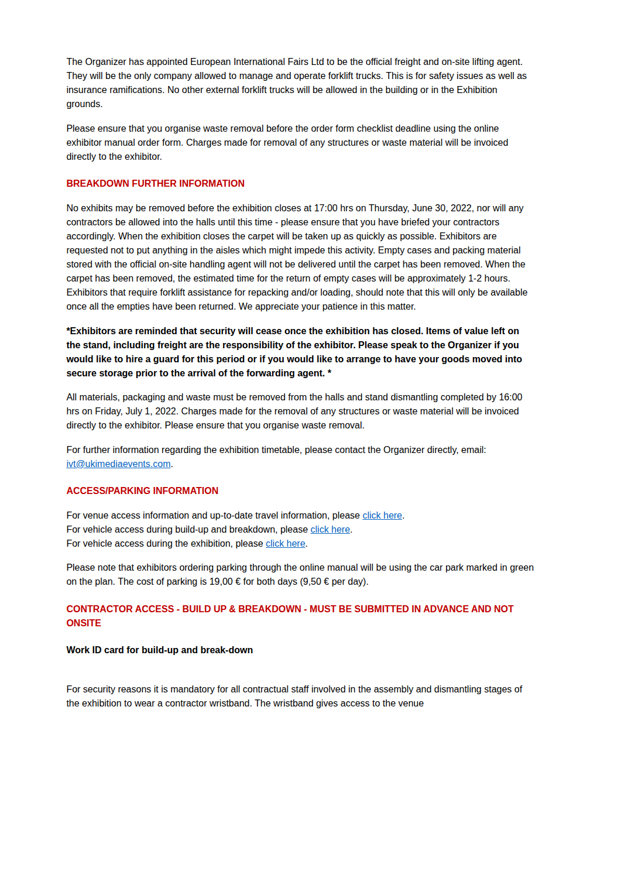The Organizer has appointed European International Fairs Ltd to be the official freight and on-site lifting agent. They will be the only company allowed to manage and operate forklift trucks. This is for safety issues as well as insurance ramifications. No other external forklift trucks will be allowed in the building or in the Exhibition grounds.
Please ensure that you organise waste removal before the order form checklist deadline using the online exhibitor manual order form. Charges made for removal of any structures or waste material will be invoiced directly to the exhibitor.
Breakdown further information
No exhibits may be removed before the exhibition closes at 17:00 hrs on Thursday, June 30, 2022, nor will any contractors be allowed into the halls until this time - please ensure that you have briefed your contractors accordingly. When the exhibition closes the carpet will be taken up as quickly as possible. Exhibitors are requested not to put anything in the aisles which might impede this activity. Empty cases and packing material stored with the official on-site handling agent will not be delivered until the carpet has been removed. When the carpet has been removed, the estimated time for the return of empty cases will be approximately 1-2 hours. Exhibitors that require forklift assistance for repacking and/or loading, should note that this will only be available once all the empties have been returned. We appreciate your patience in this matter.
*Exhibitors are reminded that security will cease once the exhibition has closed. Items of value left on the stand, including freight are the responsibility of the exhibitor. Please speak to the Organizer if you would like to hire a guard for this period or if you would like to arrange to have your goods moved into secure storage prior to the arrival of the forwarding agent. *
All materials, packaging and waste must be removed from the halls and stand dismantling completed by 16:00 hrs on Friday, July 1, 2022. Charges made for the removal of any structures or waste material will be invoiced directly to the exhibitor. Please ensure that you organise waste removal.
For further information regarding the exhibition timetable, please contact the Organizer directly, email: ivt@ukimediaevents.com.
Access/Parking information
For venue access information and up-to-date travel information, please click here.
For vehicle access during build-up and breakdown, please click here.
For vehicle access during the exhibition, please click here.
Please note that exhibitors ordering parking through the online manual will be using the car park marked in green on the plan. The cost of parking is 19,00 € for both days (9,50 € per day).
Contractor access - build up & breakdown - must be submitted in advance and not onsite
Work ID card for build-up and break-down
For security reasons it is mandatory for all contractual staff involved in the assembly and dismantling stages of the exhibition to wear a contractor wristband. The wristband gives access to the venue